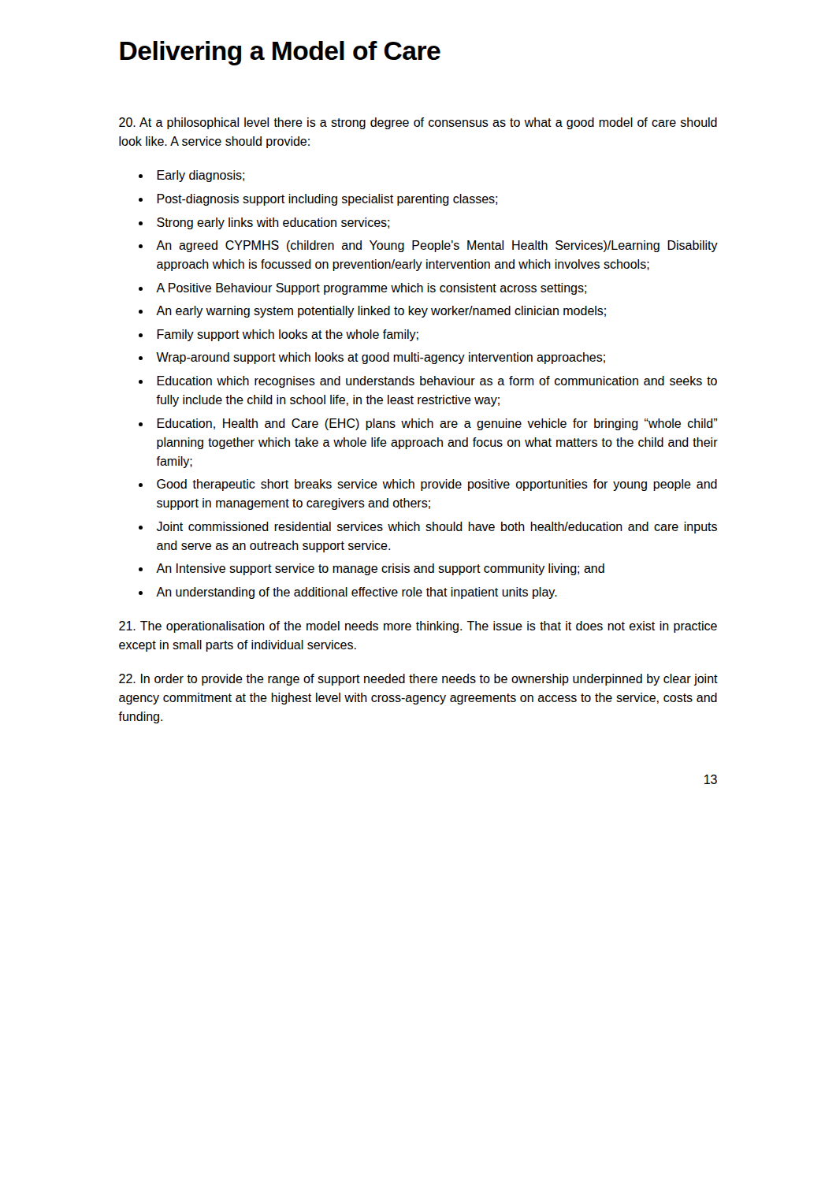Delivering a Model of Care
20. At a philosophical level there is a strong degree of consensus as to what a good model of care should look like. A service should provide:
Early diagnosis;
Post-diagnosis support including specialist parenting classes;
Strong early links with education services;
An agreed CYPMHS (children and Young People's Mental Health Services)/Learning Disability approach which is focussed on prevention/early intervention and which involves schools;
A Positive Behaviour Support programme which is consistent across settings;
An early warning system potentially linked to key worker/named clinician models;
Family support which looks at the whole family;
Wrap-around support which looks at good multi-agency intervention approaches;
Education which recognises and understands behaviour as a form of communication and seeks to fully include the child in school life, in the least restrictive way;
Education, Health and Care (EHC) plans which are a genuine vehicle for bringing “whole child” planning together which take a whole life approach and focus on what matters to the child and their family;
Good therapeutic short breaks service which provide positive opportunities for young people and support in management to caregivers and others;
Joint commissioned residential services which should have both health/education and care inputs and serve as an outreach support service.
An Intensive support service to manage crisis and support community living; and
An understanding of the additional effective role that inpatient units play.
21. The operationalisation of the model needs more thinking. The issue is that it does not exist in practice except in small parts of individual services.
22. In order to provide the range of support needed there needs to be ownership underpinned by clear joint agency commitment at the highest level with cross-agency agreements on access to the service, costs and funding.
13